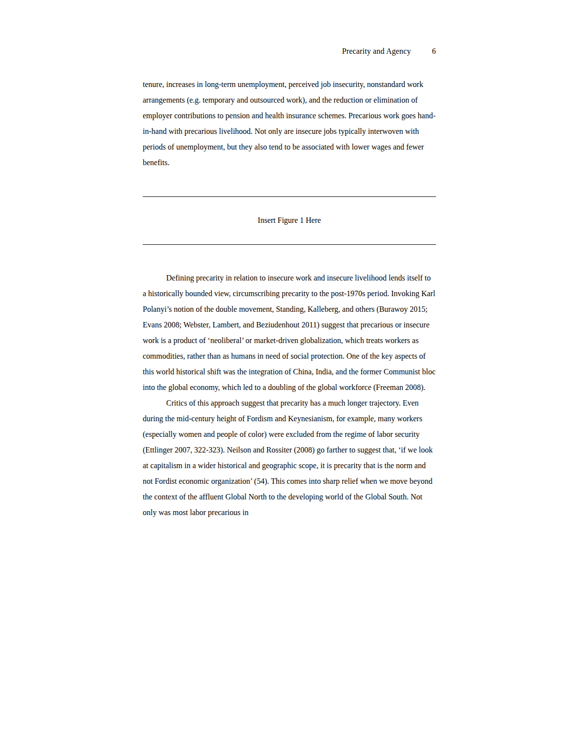Precarity and Agency6
tenure, increases in long-term unemployment, perceived job insecurity, nonstandard work arrangements (e.g. temporary and outsourced work), and the reduction or elimination of employer contributions to pension and health insurance schemes. Precarious work goes hand-in-hand with precarious livelihood. Not only are insecure jobs typically interwoven with periods of unemployment, but they also tend to be associated with lower wages and fewer benefits.
Insert Figure 1 Here
Defining precarity in relation to insecure work and insecure livelihood lends itself to a historically bounded view, circumscribing precarity to the post-1970s period. Invoking Karl Polanyi’s notion of the double movement, Standing, Kalleberg, and others (Burawoy 2015; Evans 2008; Webster, Lambert, and Beziudenhout 2011) suggest that precarious or insecure work is a product of ‘neoliberal’ or market-driven globalization, which treats workers as commodities, rather than as humans in need of social protection. One of the key aspects of this world historical shift was the integration of China, India, and the former Communist bloc into the global economy, which led to a doubling of the global workforce (Freeman 2008).
Critics of this approach suggest that precarity has a much longer trajectory. Even during the mid-century height of Fordism and Keynesianism, for example, many workers (especially women and people of color) were excluded from the regime of labor security (Ettlinger 2007, 322-323). Neilson and Rossiter (2008) go farther to suggest that, ‘if we look at capitalism in a wider historical and geographic scope, it is precarity that is the norm and not Fordist economic organization’ (54). This comes into sharp relief when we move beyond the context of the affluent Global North to the developing world of the Global South. Not only was most labor precarious in